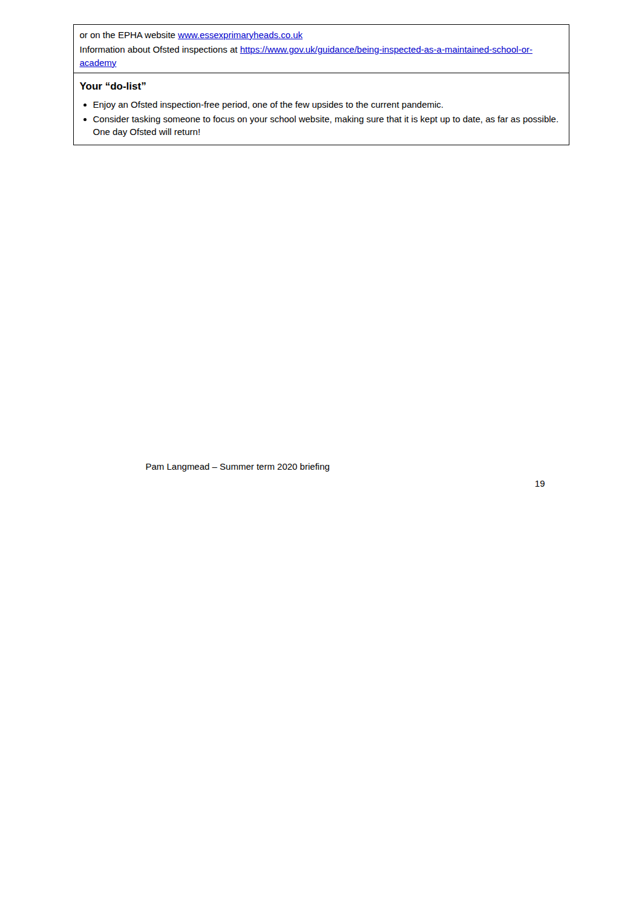or on the EPHA website www.essexprimaryheads.co.uk
Information about Ofsted inspections at https://www.gov.uk/guidance/being-inspected-as-a-maintained-school-or-academy
Your “do-list”
Enjoy an Ofsted inspection-free period, one of the few upsides to the current pandemic.
Consider tasking someone to focus on your school website, making sure that it is kept up to date, as far as possible. One day Ofsted will return!
Pam Langmead – Summer term 2020 briefing
19